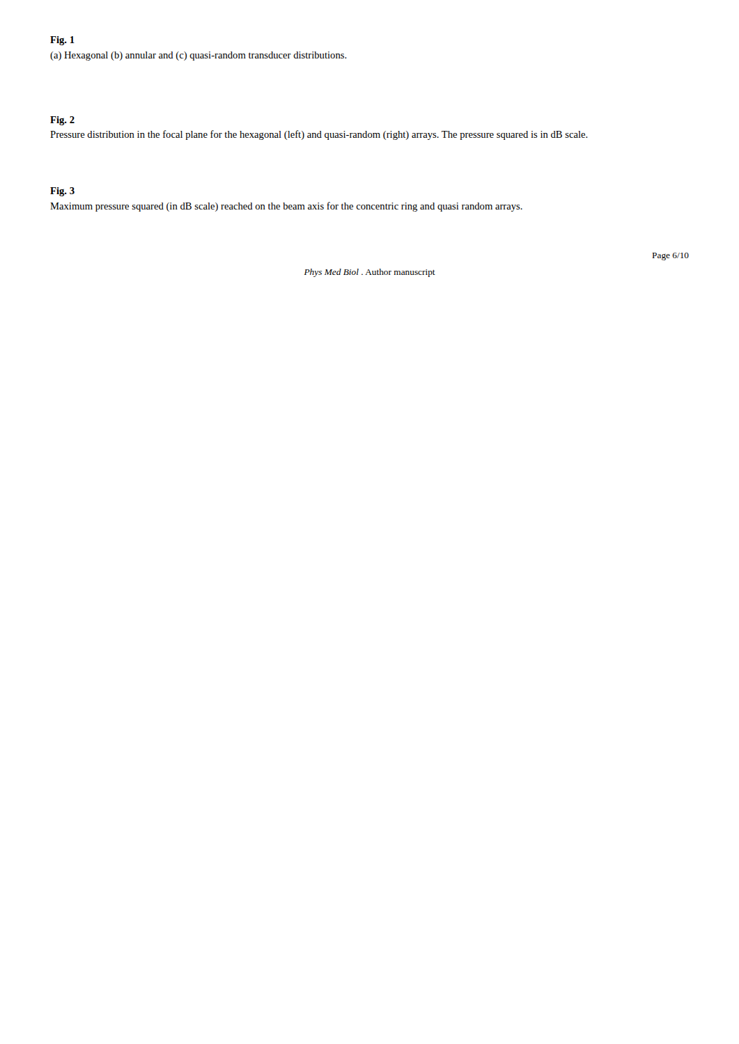Fig. 1
(a) Hexagonal (b) annular and (c) quasi-random transducer distributions.
Fig. 2
Pressure distribution in the focal plane for the hexagonal (left) and quasi-random (right) arrays. The pressure squared is in dB scale.
Fig. 3
Maximum pressure squared (in dB scale) reached on the beam axis for the concentric ring and quasi random arrays.
Page 6/10
Phys Med Biol . Author manuscript